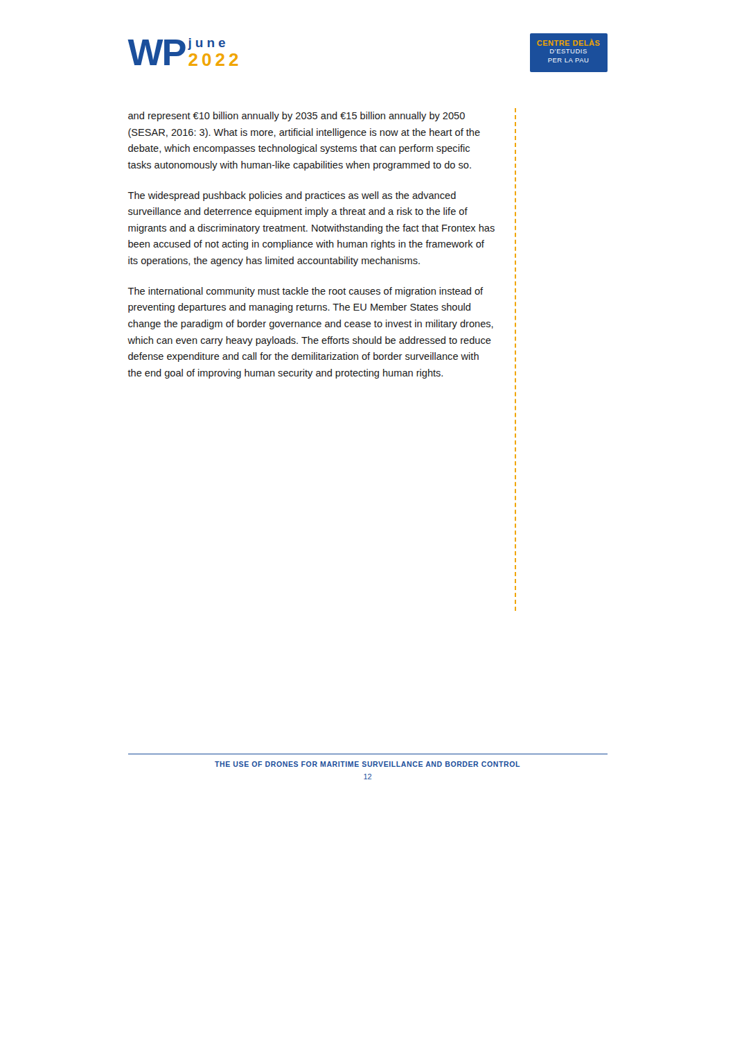WP june 2022
Centre Delàs
d’Estudis
per la Pau
and represent €10 billion annually by 2035 and €15 billion annually by 2050 (SESAR, 2016: 3). What is more, artificial intelligence is now at the heart of the debate, which encompasses technological systems that can perform specific tasks autonomously with human-like capabilities when programmed to do so.
The widespread pushback policies and practices as well as the advanced surveillance and deterrence equipment imply a threat and a risk to the life of migrants and a discriminatory treatment. Notwithstanding the fact that Frontex has been accused of not acting in compliance with human rights in the framework of its operations, the agency has limited accountability mechanisms.
The international community must tackle the root causes of migration instead of preventing departures and managing returns. The EU Member States should change the paradigm of border governance and cease to invest in military drones, which can even carry heavy payloads. The efforts should be addressed to reduce defense expenditure and call for the demilitarization of border surveillance with the end goal of improving human security and protecting human rights.
The use of drones for maritime surveillance and border control
12